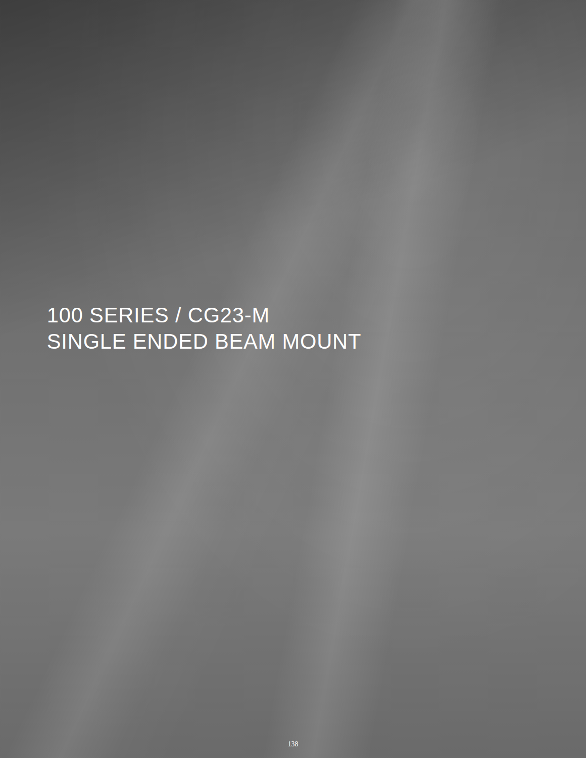100 Series / CG23-M Single Ended Beam Mount
138